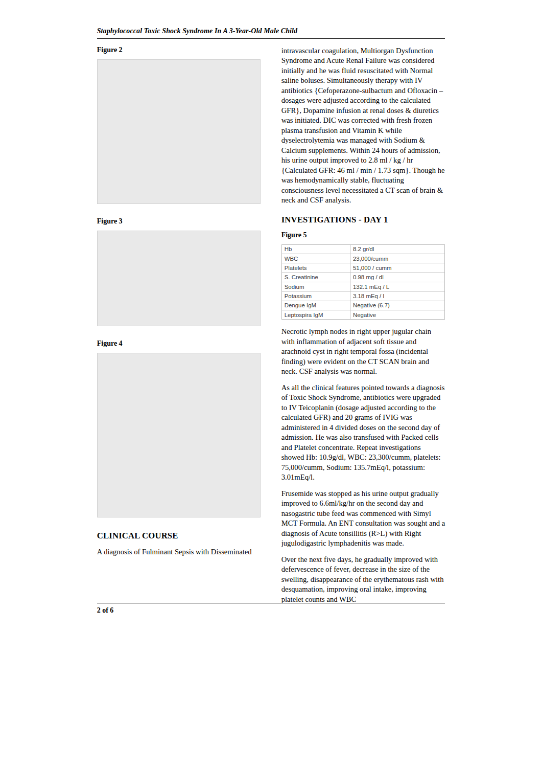Staphylococcal Toxic Shock Syndrome In A 3-Year-Old Male Child
Figure 2
Figure 3
Figure 4
CLINICAL COURSE
A diagnosis of Fulminant Sepsis with Disseminated
intravascular coagulation, Multiorgan Dysfunction Syndrome and Acute Renal Failure was considered initially and he was fluid resuscitated with Normal saline boluses. Simultaneously therapy with IV antibiotics {Cefoperazone-sulbactum and Ofloxacin – dosages were adjusted according to the calculated GFR}, Dopamine infusion at renal doses & diuretics was initiated. DIC was corrected with fresh frozen plasma transfusion and Vitamin K while dyselectrolytemia was managed with Sodium & Calcium supplements. Within 24 hours of admission, his urine output improved to 2.8 ml / kg / hr {Calculated GFR: 46 ml / min / 1.73 sqm}. Though he was hemodynamically stable, fluctuating consciousness level necessitated a CT scan of brain & neck and CSF analysis.
INVESTIGATIONS - DAY 1
Figure 5
| Hb | 8.2 gr/dl |
| WBC | 23,000/cumm |
| Platelets | 51,000 / cumm |
| S. Creatinine | 0.98 mg / dl |
| Sodium | 132.1 mEq / L |
| Potassium | 3.18 mEq / l |
| Dengue IgM | Negative (6.7) |
| Leptospira IgM | Negative |
Necrotic lymph nodes in right upper jugular chain with inflammation of adjacent soft tissue and arachnoid cyst in right temporal fossa (incidental finding) were evident on the CT SCAN brain and neck. CSF analysis was normal.
As all the clinical features pointed towards a diagnosis of Toxic Shock Syndrome, antibiotics were upgraded to IV Teicoplanin (dosage adjusted according to the calculated GFR) and 20 grams of IVIG was administered in 4 divided doses on the second day of admission. He was also transfused with Packed cells and Platelet concentrate. Repeat investigations showed Hb: 10.9g/dl, WBC: 23,300/cumm, platelets: 75,000/cumm, Sodium: 135.7mEq/l, potassium: 3.01mEq/l.
Frusemide was stopped as his urine output gradually improved to 6.6ml/kg/hr on the second day and nasogastric tube feed was commenced with Simyl MCT Formula. An ENT consultation was sought and a diagnosis of Acute tonsillitis (R>L) with Right jugulodigastric lymphadenitis was made.
Over the next five days, he gradually improved with defervescence of fever, decrease in the size of the swelling, disappearance of the erythematous rash with desquamation, improving oral intake, improving platelet counts and WBC
2 of 6